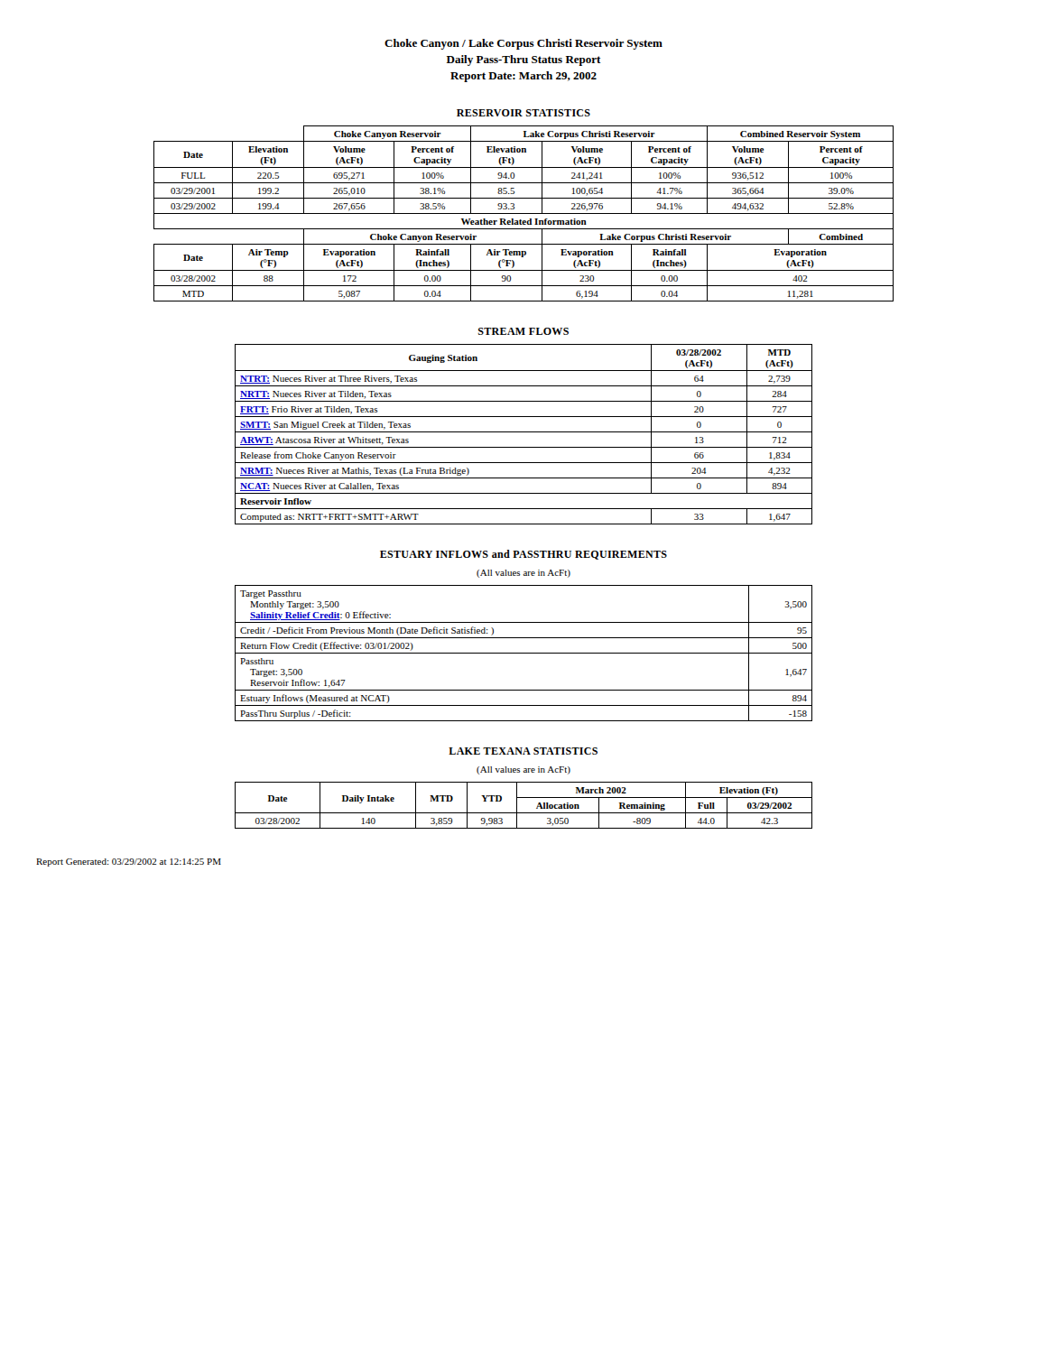Choke Canyon / Lake Corpus Christi Reservoir System
Daily Pass-Thru Status Report
Report Date: March 29, 2002
RESERVOIR STATISTICS
| | Choke Canyon Reservoir | Lake Corpus Christi Reservoir | Combined Reservoir System |
| Date | Elevation (Ft) | Volume (AcFt) | Percent of Capacity | Elevation (Ft) | Volume (AcFt) | Percent of Capacity | Volume (AcFt) | Percent of Capacity |
| FULL | 220.5 | 695,271 | 100% | 94.0 | 241,241 | 100% | 936,512 | 100% |
| 03/29/2001 | 199.2 | 265,010 | 38.1% | 85.5 | 100,654 | 41.7% | 365,664 | 39.0% |
| 03/29/2002 | 199.4 | 267,656 | 38.5% | 93.3 | 226,976 | 94.1% | 494,632 | 52.8% |
| Weather Related Information |
| | Choke Canyon Reservoir | Lake Corpus Christi Reservoir | Combined |
| Date | Air Temp (°F) | Evaporation (AcFt) | Rainfall (Inches) | Air Temp (°F) | Evaporation (AcFt) | Rainfall (Inches) | Evaporation (AcFt) |
| 03/28/2002 | 88 | 172 | 0.00 | 90 | 230 | 0.00 | 402 |
| MTD | | 5,087 | 0.04 | | 6,194 | 0.04 | 11,281 |
STREAM FLOWS
| Gauging Station | 03/28/2002 (AcFt) | MTD (AcFt) |
| --- | --- | --- |
| NTRT: Nueces River at Three Rivers, Texas | 64 | 2,739 |
| NRTT: Nueces River at Tilden, Texas | 0 | 284 |
| FRTT: Frio River at Tilden, Texas | 20 | 727 |
| SMTT: San Miguel Creek at Tilden, Texas | 0 | 0 |
| ARWT: Atascosa River at Whitsett, Texas | 13 | 712 |
| Release from Choke Canyon Reservoir | 66 | 1,834 |
| NRMT: Nueces River at Mathis, Texas (La Fruta Bridge) | 204 | 4,232 |
| NCAT: Nueces River at Calallen, Texas | 0 | 894 |
| Reservoir Inflow |
| Computed as: NRTT+FRTT+SMTT+ARWT | 33 | 1,647 |
ESTUARY INFLOWS and PASSTHRU REQUIREMENTS
(All values are in AcFt)
| Target Passthru Monthly Target: 3,500 Salinity Relief Credit : 0 Effective: | 3,500 |
| Credit / -Deficit From Previous Month (Date Deficit Satisfied: ) | 95 |
| Return Flow Credit (Effective: 03/01/2002) | 500 |
| Passthru Target: 3,500 Reservoir Inflow: 1,647 | 1,647 |
| Estuary Inflows (Measured at NCAT) | 894 |
| PassThru Surplus / -Deficit: | -158 |
LAKE TEXANA STATISTICS
(All values are in AcFt)
| Date | Daily Intake | MTD | YTD | March 2002 | Elevation (Ft) |
| --- | --- | --- | --- | --- | --- |
| Allocation | Remaining | Full | 03/29/2002 |
| 03/28/2002 | 140 | 3,859 | 9,983 | 3,050 | -809 | 44.0 | 42.3 |
Report Generated: 03/29/2002 at 12:14:25 PM